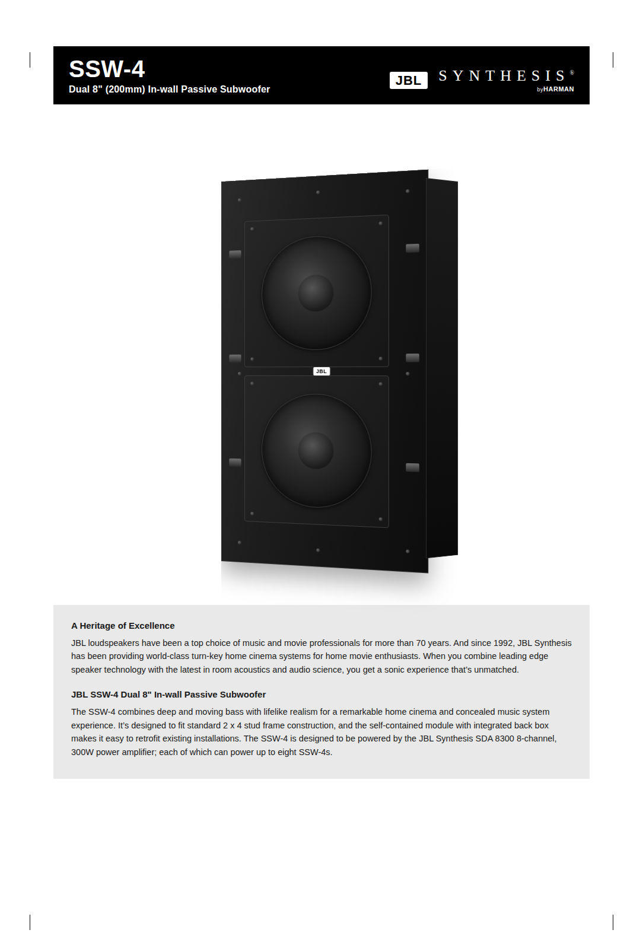SSW-4
Dual 8" (200mm) In-wall Passive Subwoofer
JBL SYNTHESIS® by HARMAN
JBL
A Heritage of Excellence
JBL loudspeakers have been a top choice of music and movie professionals for more than 70 years. And since 1992, JBL Synthesis has been providing world-class turn-key home cinema systems for home movie enthusiasts. When you combine leading edge speaker technology with the latest in room acoustics and audio science, you get a sonic experience that’s unmatched.
JBL SSW-4 Dual 8" In-wall Passive Subwoofer
The SSW-4 combines deep and moving bass with lifelike realism for a remarkable home cinema and concealed music system experience. It’s designed to fit standard 2 x 4 stud frame construction, and the self-contained module with integrated back box makes it easy to retrofit existing installations. The SSW-4 is designed to be powered by the JBL Synthesis SDA 8300 8-channel, 300W power amplifier; each of which can power up to eight SSW-4s.